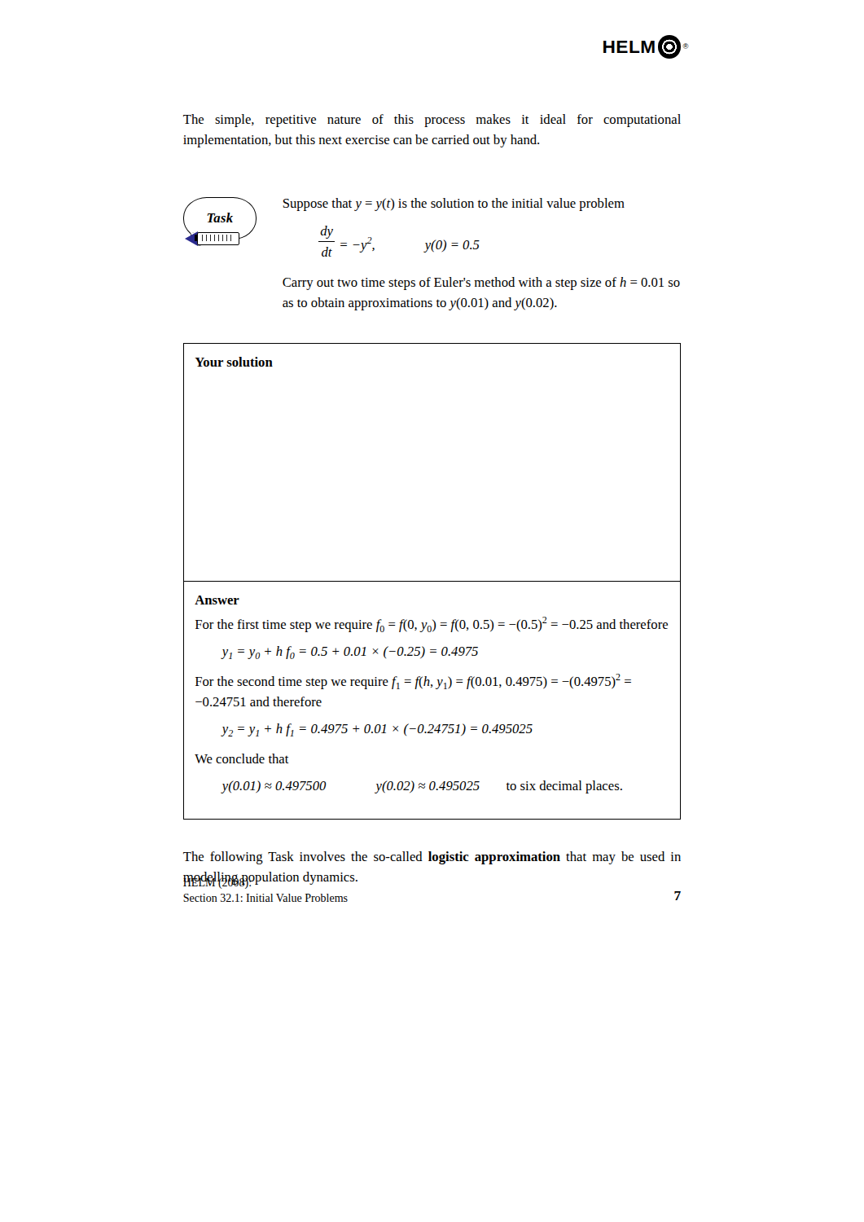HELM®
The simple, repetitive nature of this process makes it ideal for computational implementation, but this next exercise can be carried out by hand.
Task
Suppose that y = y(t) is the solution to the initial value problem
dy dt = −y2, y(0) = 0.5
Carry out two time steps of Euler's method with a step size of h = 0.01 so as to obtain approximations to y(0.01) and y(0.02).
Your solution
Answer
For the first time step we require f0 = f(0, y0) = f(0, 0.5) = −(0.5)2 = −0.25 and therefore
y1 = y0 + h f0 = 0.5 + 0.01 × (−0.25) = 0.4975
For the second time step we require f1 = f(h, y1) = f(0.01, 0.4975) = −(0.4975)2 = −0.24751 and therefore
y2 = y1 + h f1 = 0.4975 + 0.01 × (−0.24751) = 0.495025
We conclude that
y(0.01) ≈ 0.497500 y(0.02) ≈ 0.495025 to six decimal places.
The following Task involves the so-called logistic approximation that may be used in modelling population dynamics.
HELM (2008):
Section 32.1: Initial Value Problems
7